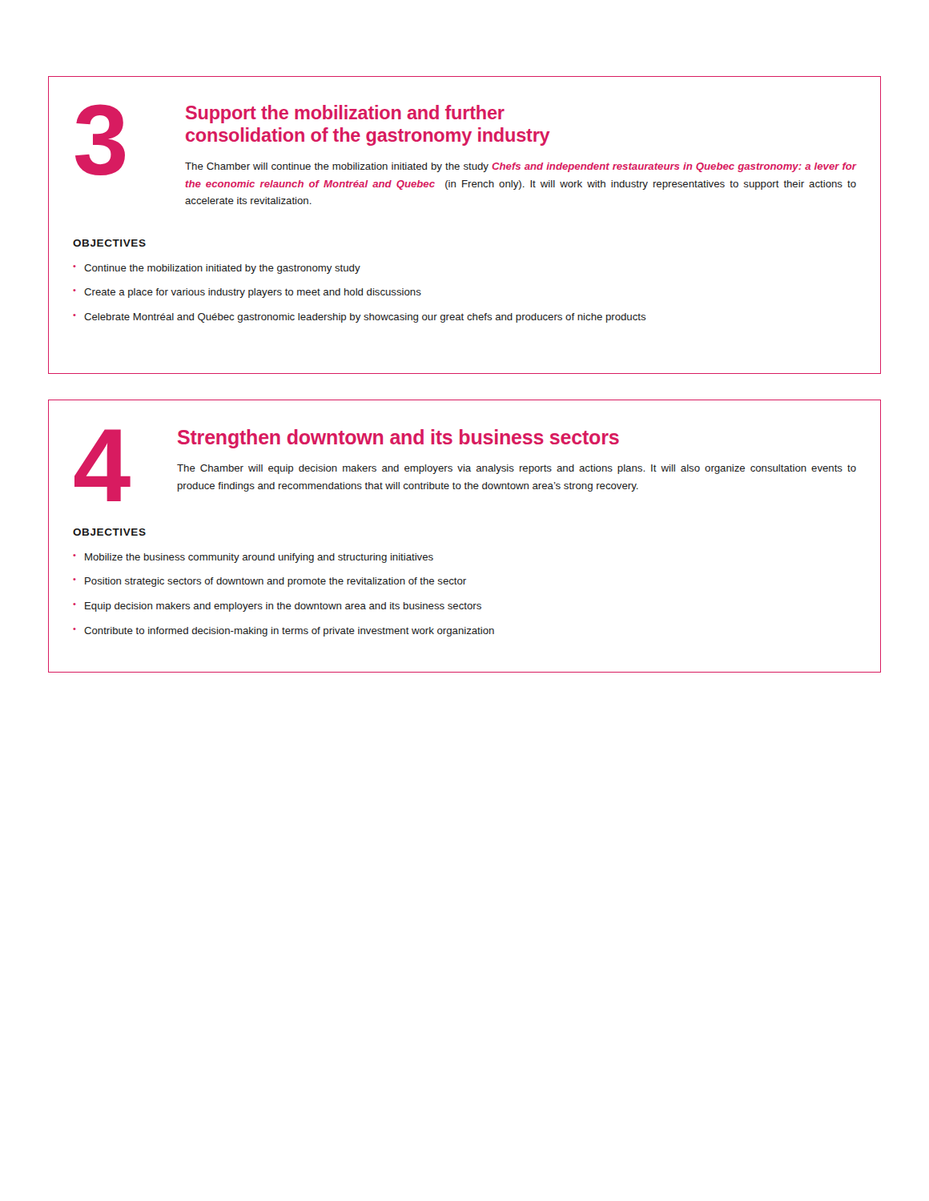3
Support the mobilization and further
consolidation of the gastronomy industry
The Chamber will continue the mobilization initiated by the study Chefs and independent restaurateurs in Quebec gastronomy: a lever for the economic relaunch of Montréal and Quebec (in French only). It will work with industry representatives to support their actions to accelerate its revitalization.
OBJECTIVES
Continue the mobilization initiated by the gastronomy study
Create a place for various industry players to meet and hold discussions
Celebrate Montréal and Québec gastronomic leadership by showcasing our great chefs and producers of niche products
4
Strengthen downtown and its business sectors
The Chamber will equip decision makers and employers via analysis reports and actions plans. It will also organize consultation events to produce findings and recommendations that will contribute to the downtown area’s strong recovery.
OBJECTIVES
Mobilize the business community around unifying and structuring initiatives
Position strategic sectors of downtown and promote the revitalization of the sector
Equip decision makers and employers in the downtown area and its business sectors
Contribute to informed decision-making in terms of private investment work organization